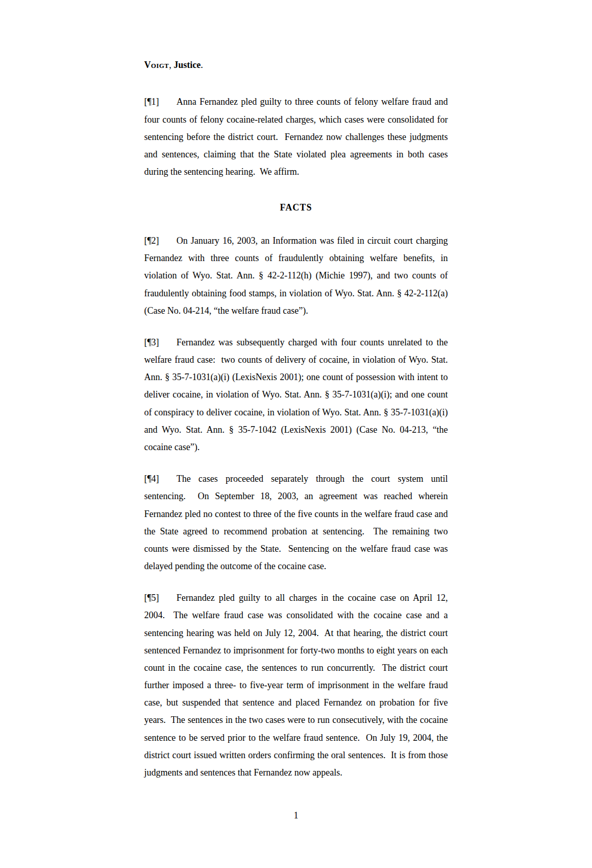Voigt, Justice.
[¶1] Anna Fernandez pled guilty to three counts of felony welfare fraud and four counts of felony cocaine-related charges, which cases were consolidated for sentencing before the district court. Fernandez now challenges these judgments and sentences, claiming that the State violated plea agreements in both cases during the sentencing hearing. We affirm.
FACTS
[¶2] On January 16, 2003, an Information was filed in circuit court charging Fernandez with three counts of fraudulently obtaining welfare benefits, in violation of Wyo. Stat. Ann. § 42-2-112(h) (Michie 1997), and two counts of fraudulently obtaining food stamps, in violation of Wyo. Stat. Ann. § 42-2-112(a) (Case No. 04-214, “the welfare fraud case”).
[¶3] Fernandez was subsequently charged with four counts unrelated to the welfare fraud case: two counts of delivery of cocaine, in violation of Wyo. Stat. Ann. § 35-7-1031(a)(i) (LexisNexis 2001); one count of possession with intent to deliver cocaine, in violation of Wyo. Stat. Ann. § 35-7-1031(a)(i); and one count of conspiracy to deliver cocaine, in violation of Wyo. Stat. Ann. § 35-7-1031(a)(i) and Wyo. Stat. Ann. § 35-7-1042 (LexisNexis 2001) (Case No. 04-213, “the cocaine case”).
[¶4] The cases proceeded separately through the court system until sentencing. On September 18, 2003, an agreement was reached wherein Fernandez pled no contest to three of the five counts in the welfare fraud case and the State agreed to recommend probation at sentencing. The remaining two counts were dismissed by the State. Sentencing on the welfare fraud case was delayed pending the outcome of the cocaine case.
[¶5] Fernandez pled guilty to all charges in the cocaine case on April 12, 2004. The welfare fraud case was consolidated with the cocaine case and a sentencing hearing was held on July 12, 2004. At that hearing, the district court sentenced Fernandez to imprisonment for forty-two months to eight years on each count in the cocaine case, the sentences to run concurrently. The district court further imposed a three- to five-year term of imprisonment in the welfare fraud case, but suspended that sentence and placed Fernandez on probation for five years. The sentences in the two cases were to run consecutively, with the cocaine sentence to be served prior to the welfare fraud sentence. On July 19, 2004, the district court issued written orders confirming the oral sentences. It is from those judgments and sentences that Fernandez now appeals.
1